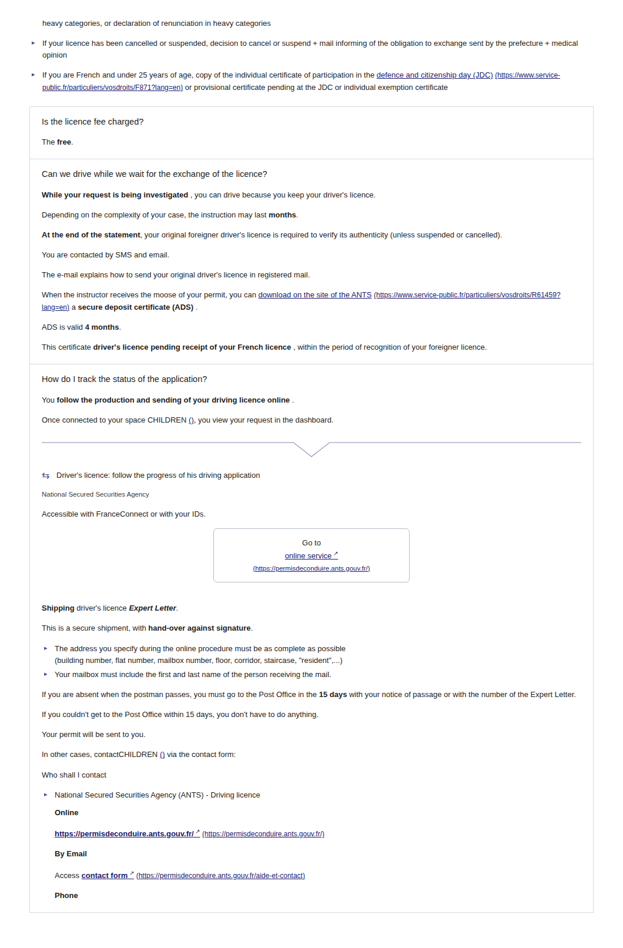heavy categories, or declaration of renunciation in heavy categories
If your licence has been cancelled or suspended, decision to cancel or suspend + mail informing of the obligation to exchange sent by the prefecture + medical opinion
If you are French and under 25 years of age, copy of the individual certificate of participation in the defence and citizenship day (JDC) (https://www.service-public.fr/particuliers/vosdroits/F871?lang=en) or provisional certificate pending at the JDC or individual exemption certificate
Is the licence fee charged?
The free.
Can we drive while we wait for the exchange of the licence?
While your request is being investigated , you can drive because you keep your driver's licence.
Depending on the complexity of your case, the instruction may last months.
At the end of the statement, your original foreigner driver's licence is required to verify its authenticity (unless suspended or cancelled).
You are contacted by SMS and email.
The e-mail explains how to send your original driver's licence in registered mail.
When the instructor receives the moose of your permit, you can download on the site of the ANTS (https://www.service-public.fr/particuliers/vosdroits/R61459?lang=en) a secure deposit certificate (ADS) .
ADS is valid 4 months.
This certificate driver's licence pending receipt of your French licence , within the period of recognition of your foreigner licence.
How do I track the status of the application?
You follow the production and sending of your driving licence online .
Once connected to your space CHILDREN (), you view your request in the dashboard.
⇆ Driver's licence: follow the progress of his driving application
National Secured Securities Agency
Accessible with FranceConnect or with your IDs.
Go to online service (https://permisdeconduire.ants.gouv.fr/)
Shipping driver's licence Expert Letter.
This is a secure shipment, with hand-over against signature.
The address you specify during the online procedure must be as complete as possible
(building number, flat number, mailbox number, floor, corridor, staircase, "resident",...)
Your mailbox must include the first and last name of the person receiving the mail.
If you are absent when the postman passes, you must go to the Post Office in the 15 days with your notice of passage or with the number of the Expert Letter.
If you couldn't get to the Post Office within 15 days, you don't have to do anything.
Your permit will be sent to you.
In other cases, contactCHILDREN () via the contact form:
Who shall I contact
National Secured Securities Agency (ANTS) - Driving licence
Online
https://permisdeconduire.ants.gouv.fr/ (https://permisdeconduire.ants.gouv.fr/)
By Email
Access contact form (https://permisdeconduire.ants.gouv.fr/aide-et-contact)
Phone